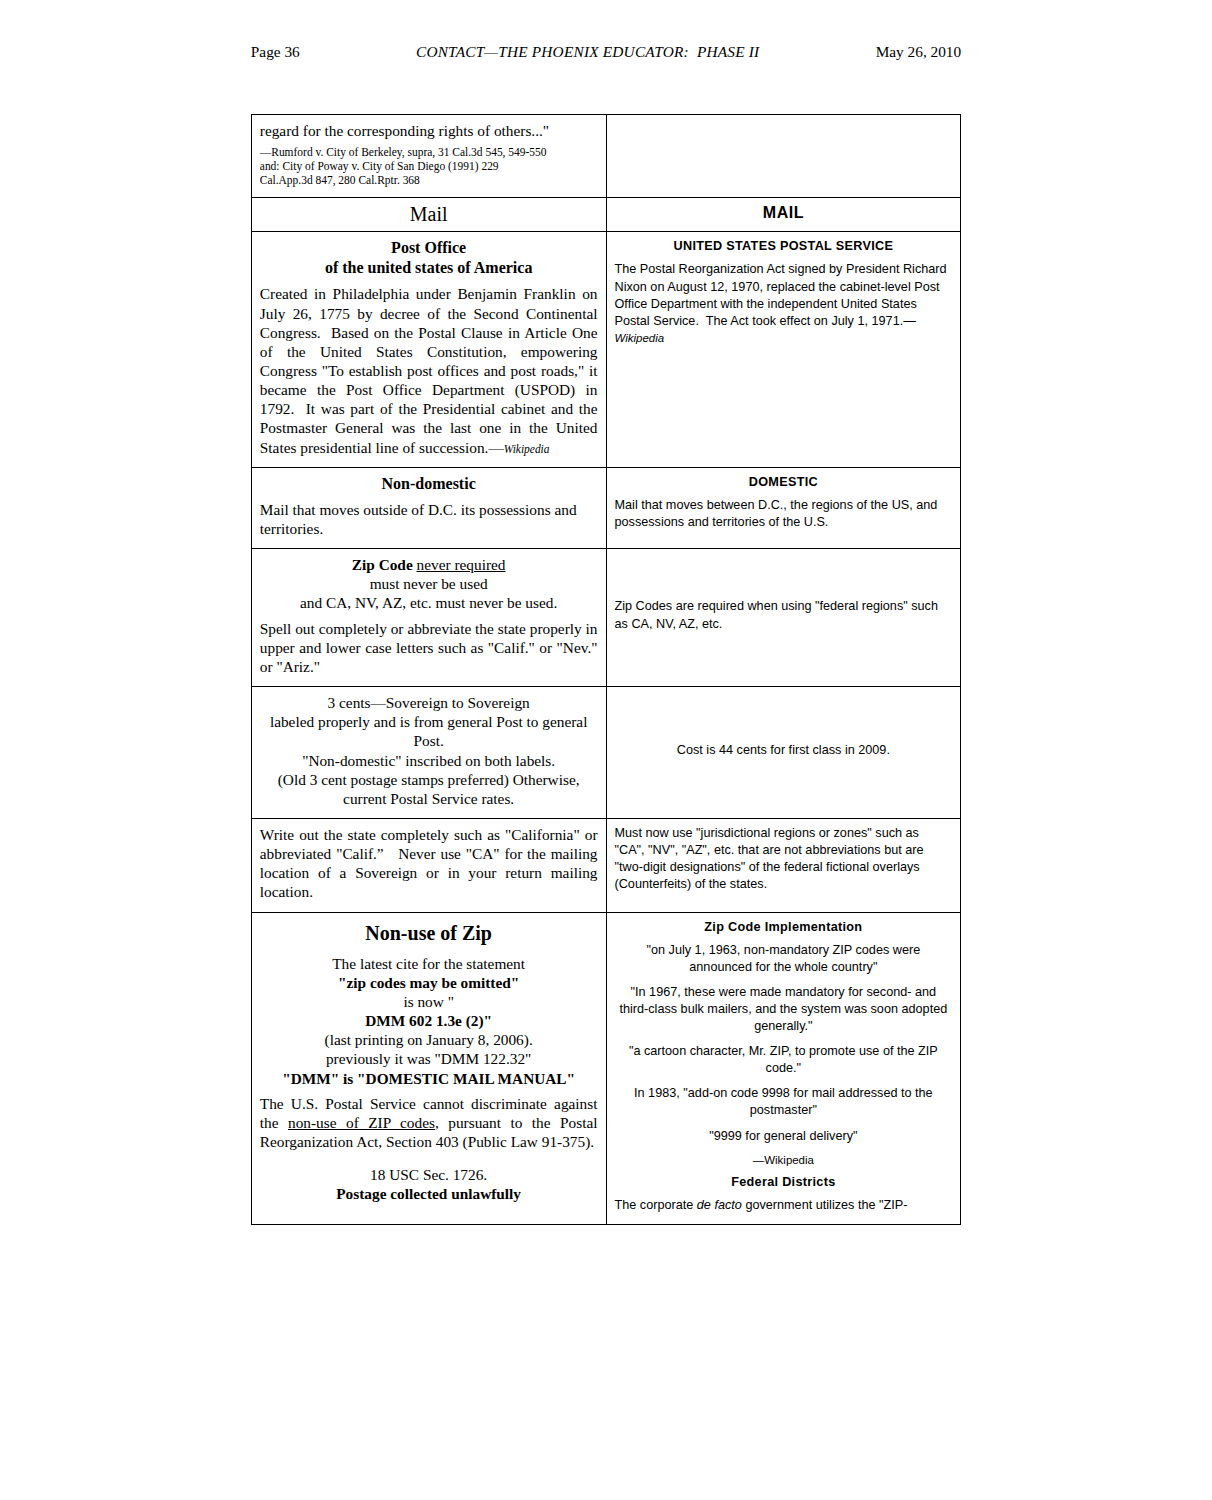Page 36
CONTACT—THE PHOENIX EDUCATOR: PHASE II
May 26, 2010
| regard for the corresponding rights of others..." —Rumford v. City of Berkeley, supra, 31 Cal.3d 545, 549-550 and: City of Poway v. City of San Diego (1991) 229 Cal.App.3d 847, 280 Cal.Rptr. 368 | |
| Mail | MAIL |
| Post Office of the united states of America Created in Philadelphia under Benjamin Franklin on July 26, 1775 by decree of the Second Continental Congress. Based on the Postal Clause in Article One of the United States Constitution, empowering Congress "To establish post offices and post roads," it became the Post Office Department (USPOD) in 1792. It was part of the Presidential cabinet and the Postmaster General was the last one in the United States presidential line of succession.— Wikipedia | UNITED STATES POSTAL SERVICE The Postal Reorganization Act signed by President Richard Nixon on August 12, 1970, replaced the cabinet-level Post Office Department with the independent United States Postal Service. The Act took effect on July 1, 1971.— Wikipedia |
| Non-domestic Mail that moves outside of D.C. its possessions and territories. | DOMESTIC Mail that moves between D.C., the regions of the US, and possessions and territories of the U.S. |
| Zip Code never required must never be used and CA, NV, AZ, etc. must never be used. Spell out completely or abbreviate the state properly in upper and lower case letters such as "Calif." or "Nev." or "Ariz." | Zip Codes are required when using "federal regions" such as CA, NV, AZ, etc. |
| 3 cents—Sovereign to Sovereign labeled properly and is from general Post to general Post. "Non-domestic" inscribed on both labels. (Old 3 cent postage stamps preferred) Otherwise, current Postal Service rates. | Cost is 44 cents for first class in 2009. |
| Write out the state completely such as "California" or abbreviated "Calif.” Never use "CA" for the mailing location of a Sovereign or in your return mailing location. | Must now use "jurisdictional regions or zones" such as "CA", "NV", "AZ", etc. that are not abbreviations but are "two-digit designations" of the federal fictional overlays (Counterfeits) of the states. |
| Non-use of Zip The latest cite for the statement "zip codes may be omitted" is now " DMM 602 1.3e (2)" (last printing on January 8, 2006). previously it was "DMM 122.32" "DMM" is "DOMESTIC MAIL MANUAL" The U.S. Postal Service cannot discriminate against the non-use of ZIP codes , pursuant to the Postal Reorganization Act, Section 403 (Public Law 91-375). 18 USC Sec. 1726. Postage collected unlawfully | Zip Code Implementation "on July 1, 1963, non-mandatory ZIP codes were announced for the whole country" "In 1967, these were made mandatory for second- and third-class bulk mailers, and the system was soon adopted generally." "a cartoon character, Mr. ZIP, to promote use of the ZIP code." In 1983, "add-on code 9998 for mail addressed to the postmaster" "9999 for general delivery" —Wikipedia Federal Districts The corporate de facto government utilizes the "ZIP- |